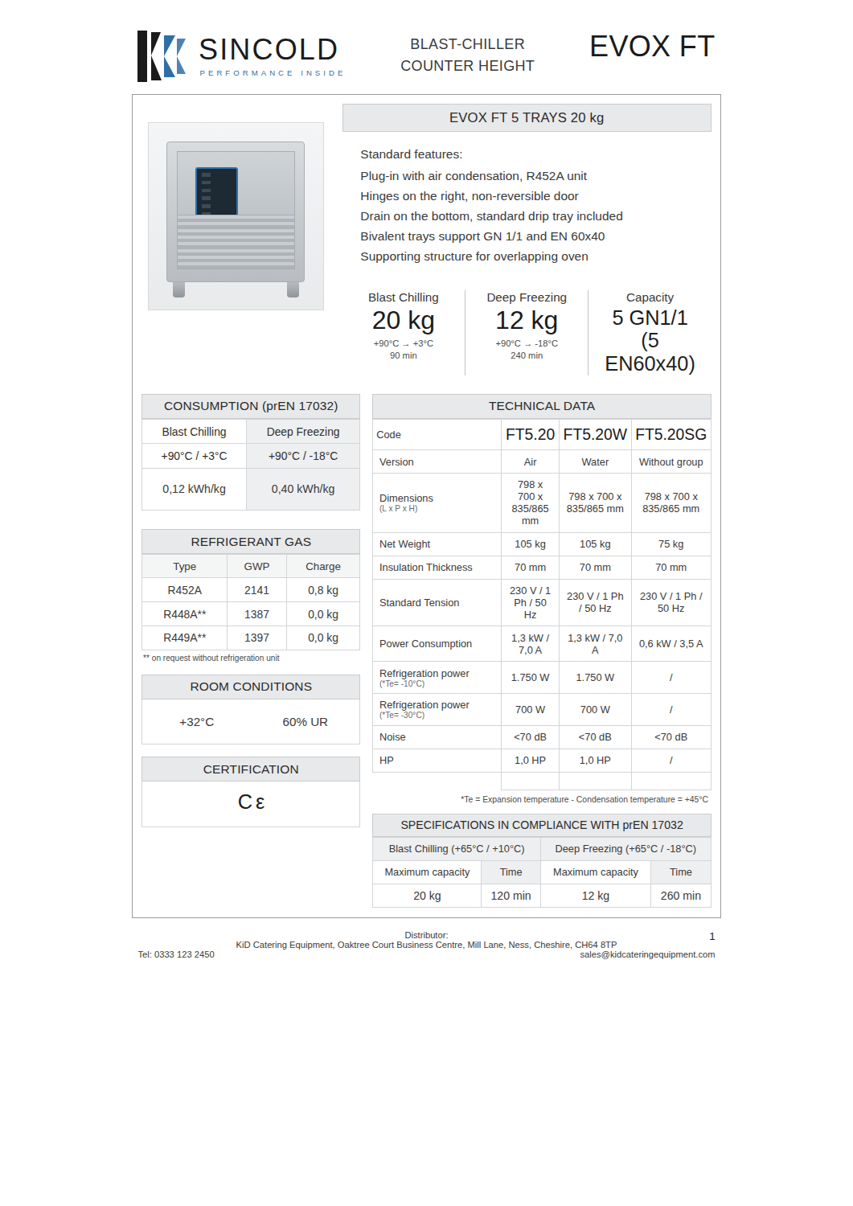SINCOLD
PERFORMANCE INSIDE
BLAST-CHILLER
COUNTER HEIGHT
EVOX FT
SINCOLD
EVOX FT 5 TRAYS 20 kg
Standard features:
Plug-in with air condensation, R452A unit
Hinges on the right, non-reversible door
Drain on the bottom, standard drip tray included
Bivalent trays support GN 1/1 and EN 60x40
Supporting structure for overlapping oven
Blast Chilling
20 kg
+90°C → +3°C
90 min
Deep Freezing
12 kg
+90°C → -18°C
240 min
Capacity
5 GN1/1
(5 EN60x40)
CONSUMPTION (prEN 17032)
| Blast Chilling | Deep Freezing |
| +90°C / +3°C | +90°C / -18°C |
| 0,12 kWh/kg | 0,40 kWh/kg |
REFRIGERANT GAS
| Type | GWP | Charge |
| --- | --- | --- |
| R452A | 2141 | 0,8 kg |
| R448A** | 1387 | 0,0 kg |
| R449A** | 1397 | 0,0 kg |
** on request without refrigeration unit
ROOM CONDITIONS
+32°C
60% UR
CERTIFICATION
C ε
TECHNICAL DATA
| Code | FT5.20 | FT5.20W | FT5.20SG |
| Version | Air | Water | Without group |
| Dimensions (L x P x H) | 798 x 700 x 835/865 mm | 798 x 700 x 835/865 mm | 798 x 700 x 835/865 mm |
| Net Weight | 105 kg | 105 kg | 75 kg |
| Insulation Thickness | 70 mm | 70 mm | 70 mm |
| Standard Tension | 230 V / 1 Ph / 50 Hz | 230 V / 1 Ph / 50 Hz | 230 V / 1 Ph / 50 Hz |
| Power Consumption | 1,3 kW / 7,0 A | 1,3 kW / 7,0 A | 0,6 kW / 3,5 A |
| Refrigeration power (*Te= -10°C) | 1.750 W | 1.750 W | / |
| Refrigeration power (*Te= -30°C) | 700 W | 700 W | / |
| Noise | <70 dB | <70 dB | <70 dB |
| HP | 1,0 HP | 1,0 HP | / |
*Te = Expansion temperature - Condensation temperature = +45°C
SPECIFICATIONS IN COMPLIANCE WITH prEN 17032
| Blast Chilling (+65°C / +10°C) | Deep Freezing (+65°C / -18°C) |
| Maximum capacity | Time | Maximum capacity | Time |
| 20 kg | 120 min | 12 kg | 260 min |
1
Distributor:
KiD Catering Equipment, Oaktree Court Business Centre, Mill Lane, Ness, Cheshire, CH64 8TP
Tel: 0333 123 2450 sales@kidcateringequipment.com